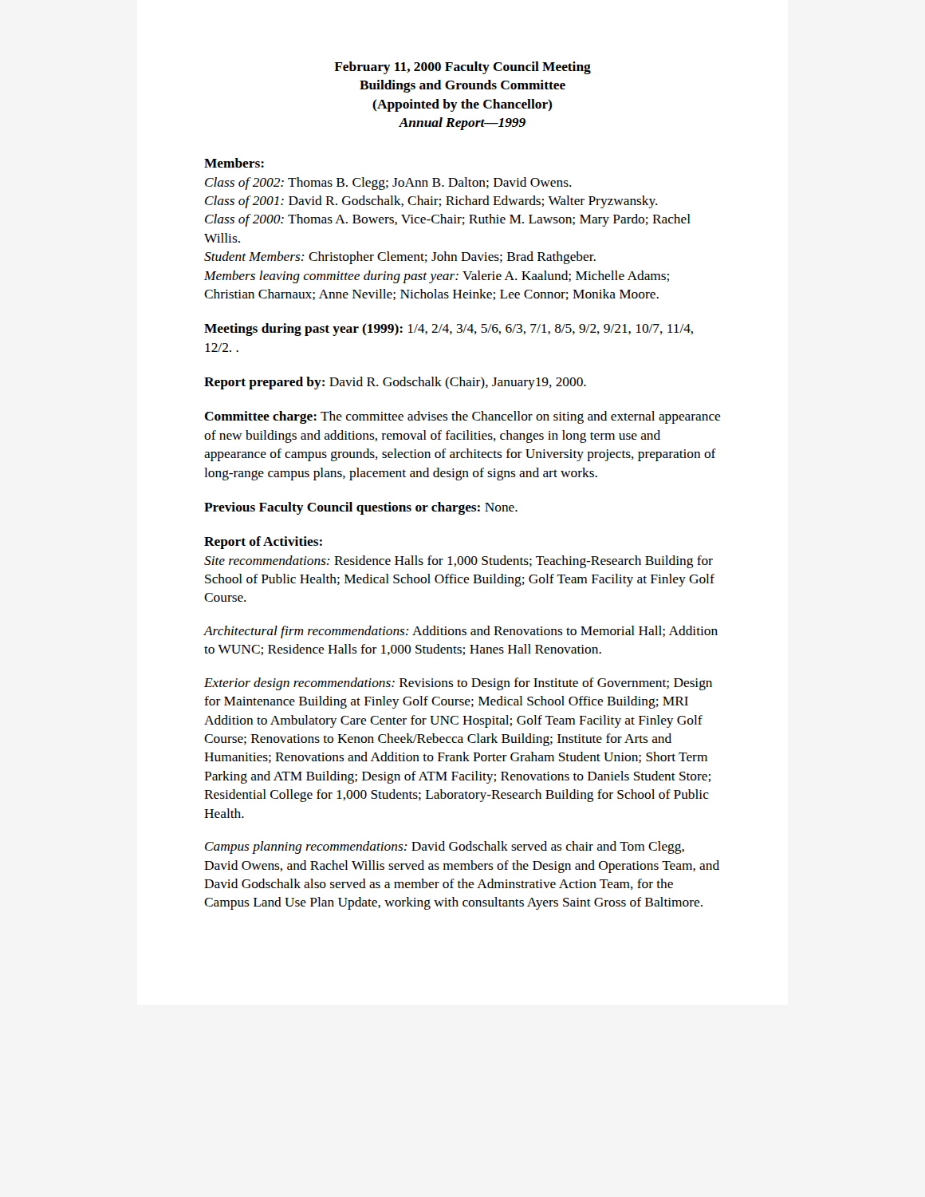February 11, 2000 Faculty Council Meeting Buildings and Grounds Committee (Appointed by the Chancellor) Annual Report—1999
Members:
Class of 2002: Thomas B. Clegg; JoAnn B. Dalton; David Owens.
Class of 2001: David R. Godschalk, Chair; Richard Edwards; Walter Pryzwansky.
Class of 2000: Thomas A. Bowers, Vice-Chair; Ruthie M. Lawson; Mary Pardo; Rachel Willis.
Student Members: Christopher Clement; John Davies; Brad Rathgeber.
Members leaving committee during past year: Valerie A. Kaalund; Michelle Adams; Christian Charnaux; Anne Neville; Nicholas Heinke; Lee Connor; Monika Moore.
Meetings during past year (1999): 1/4, 2/4, 3/4, 5/6, 6/3, 7/1, 8/5, 9/2, 9/21, 10/7, 11/4, 12/2. .
Report prepared by: David R. Godschalk (Chair), January19, 2000.
Committee charge: The committee advises the Chancellor on siting and external appearance of new buildings and additions, removal of facilities, changes in long term use and appearance of campus grounds, selection of architects for University projects, preparation of long-range campus plans, placement and design of signs and art works.
Previous Faculty Council questions or charges: None.
Report of Activities:
Site recommendations: Residence Halls for 1,000 Students; Teaching-Research Building for School of Public Health; Medical School Office Building; Golf Team Facility at Finley Golf Course.
Architectural firm recommendations: Additions and Renovations to Memorial Hall; Addition to WUNC; Residence Halls for 1,000 Students; Hanes Hall Renovation.
Exterior design recommendations: Revisions to Design for Institute of Government; Design for Maintenance Building at Finley Golf Course; Medical School Office Building; MRI Addition to Ambulatory Care Center for UNC Hospital; Golf Team Facility at Finley Golf Course; Renovations to Kenon Cheek/Rebecca Clark Building; Institute for Arts and Humanities; Renovations and Addition to Frank Porter Graham Student Union; Short Term Parking and ATM Building; Design of ATM Facility; Renovations to Daniels Student Store; Residential College for 1,000 Students; Laboratory-Research Building for School of Public Health.
Campus planning recommendations: David Godschalk served as chair and Tom Clegg, David Owens, and Rachel Willis served as members of the Design and Operations Team, and David Godschalk also served as a member of the Adminstrative Action Team, for the Campus Land Use Plan Update, working with consultants Ayers Saint Gross of Baltimore.